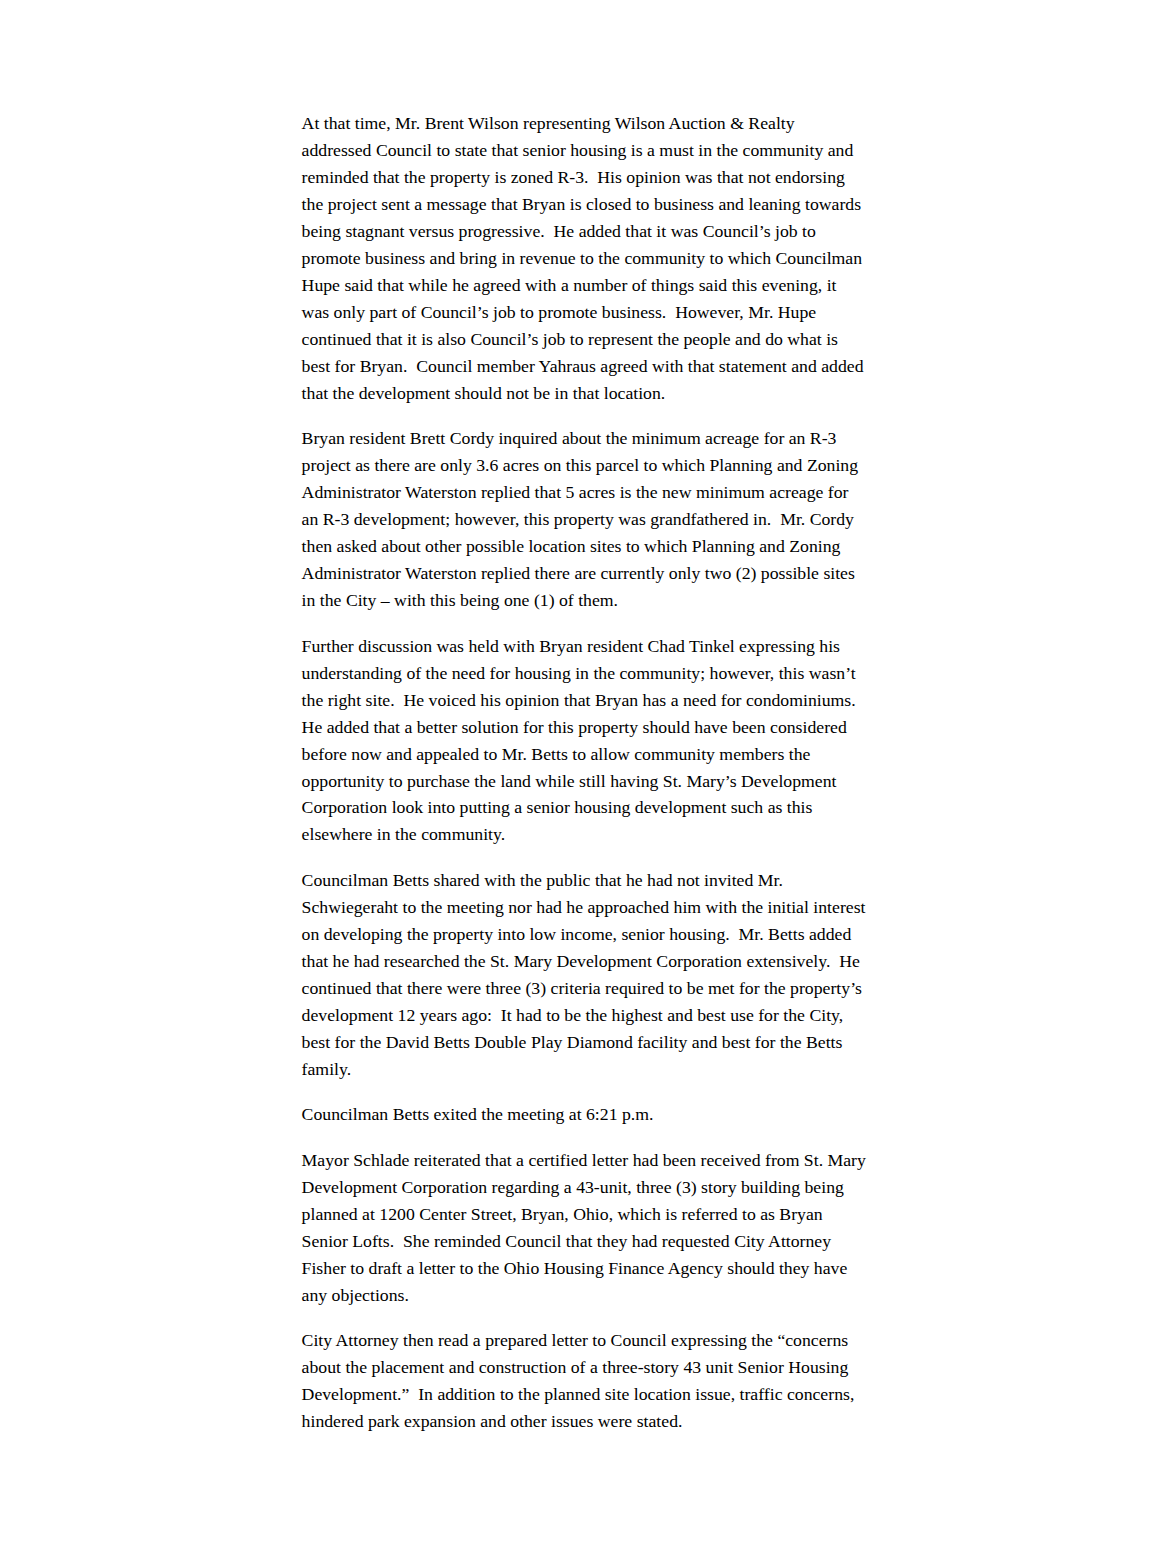At that time, Mr. Brent Wilson representing Wilson Auction & Realty addressed Council to state that senior housing is a must in the community and reminded that the property is zoned R-3. His opinion was that not endorsing the project sent a message that Bryan is closed to business and leaning towards being stagnant versus progressive. He added that it was Council’s job to promote business and bring in revenue to the community to which Councilman Hupe said that while he agreed with a number of things said this evening, it was only part of Council’s job to promote business. However, Mr. Hupe continued that it is also Council’s job to represent the people and do what is best for Bryan. Council member Yahraus agreed with that statement and added that the development should not be in that location.
Bryan resident Brett Cordy inquired about the minimum acreage for an R-3 project as there are only 3.6 acres on this parcel to which Planning and Zoning Administrator Waterston replied that 5 acres is the new minimum acreage for an R-3 development; however, this property was grandfathered in. Mr. Cordy then asked about other possible location sites to which Planning and Zoning Administrator Waterston replied there are currently only two (2) possible sites in the City – with this being one (1) of them.
Further discussion was held with Bryan resident Chad Tinkel expressing his understanding of the need for housing in the community; however, this wasn’t the right site. He voiced his opinion that Bryan has a need for condominiums. He added that a better solution for this property should have been considered before now and appealed to Mr. Betts to allow community members the opportunity to purchase the land while still having St. Mary’s Development Corporation look into putting a senior housing development such as this elsewhere in the community.
Councilman Betts shared with the public that he had not invited Mr. Schwiegeraht to the meeting nor had he approached him with the initial interest on developing the property into low income, senior housing. Mr. Betts added that he had researched the St. Mary Development Corporation extensively. He continued that there were three (3) criteria required to be met for the property’s development 12 years ago: It had to be the highest and best use for the City, best for the David Betts Double Play Diamond facility and best for the Betts family.
Councilman Betts exited the meeting at 6:21 p.m.
Mayor Schlade reiterated that a certified letter had been received from St. Mary Development Corporation regarding a 43-unit, three (3) story building being planned at 1200 Center Street, Bryan, Ohio, which is referred to as Bryan Senior Lofts. She reminded Council that they had requested City Attorney Fisher to draft a letter to the Ohio Housing Finance Agency should they have any objections.
City Attorney then read a prepared letter to Council expressing the “concerns about the placement and construction of a three-story 43 unit Senior Housing Development.” In addition to the planned site location issue, traffic concerns, hindered park expansion and other issues were stated.